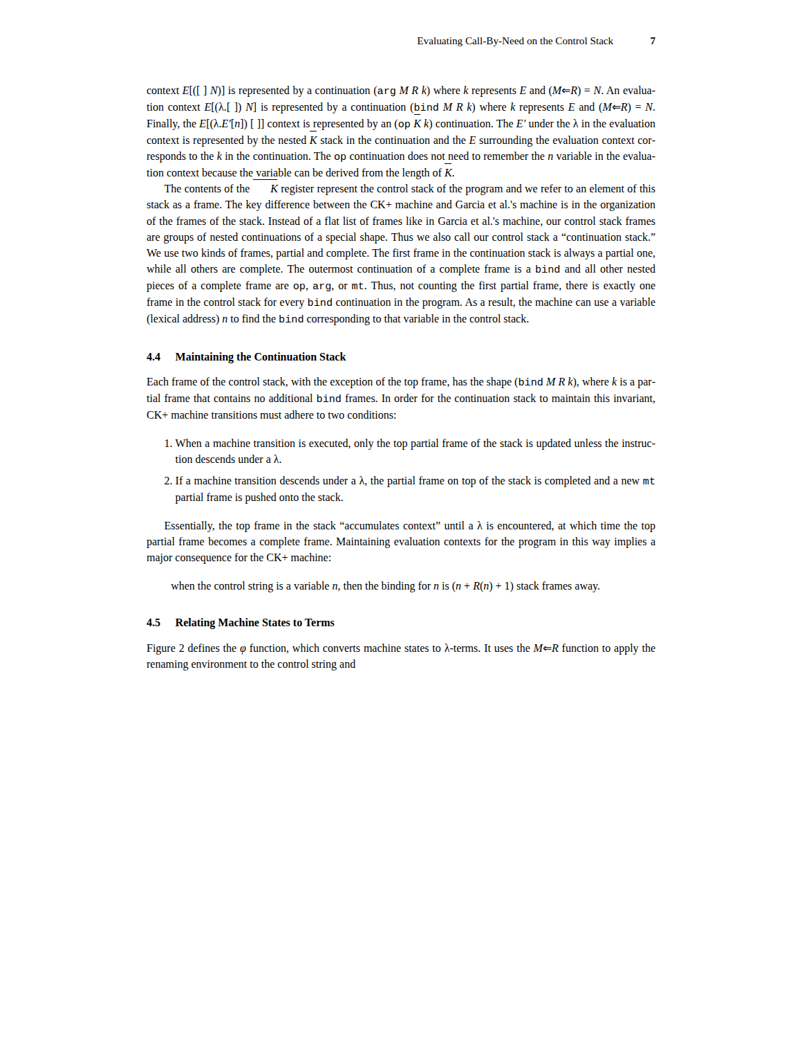Evaluating Call-By-Need on the Control Stack 7
context E[([ ] N)] is represented by a continuation (arg M R k) where k represents E and (M⇐R) = N. An evaluation context E[(λ.[ ]) N] is represented by a continuation (bind M R k) where k represents E and (M⇐R) = N. Finally, the E[(λ.E′[n]) [ ]] context is represented by an (op K k) continuation. The E′ under the λ in the evaluation context is represented by the nested K stack in the continuation and the E surrounding the evaluation context corresponds to the k in the continuation. The op continuation does not need to remember the n variable in the evaluation context because the variable can be derived from the length of K.
The contents of the K register represent the control stack of the program and we refer to an element of this stack as a frame. The key difference between the CK+ machine and Garcia et al.'s machine is in the organization of the frames of the stack. Instead of a flat list of frames like in Garcia et al.'s machine, our control stack frames are groups of nested continuations of a special shape. Thus we also call our control stack a “continuation stack.” We use two kinds of frames, partial and complete. The first frame in the continuation stack is always a partial one, while all others are complete. The outermost continuation of a complete frame is a bind and all other nested pieces of a complete frame are op, arg, or mt. Thus, not counting the first partial frame, there is exactly one frame in the control stack for every bind continuation in the program. As a result, the machine can use a variable (lexical address) n to find the bind corresponding to that variable in the control stack.
4.4 Maintaining the Continuation Stack
Each frame of the control stack, with the exception of the top frame, has the shape (bind M R k), where k is a partial frame that contains no additional bind frames. In order for the continuation stack to maintain this invariant, CK+ machine transitions must adhere to two conditions:
When a machine transition is executed, only the top partial frame of the stack is updated unless the instruction descends under a λ.
If a machine transition descends under a λ, the partial frame on top of the stack is completed and a new mt partial frame is pushed onto the stack.
Essentially, the top frame in the stack “accumulates context” until a λ is encountered, at which time the top partial frame becomes a complete frame. Maintaining evaluation contexts for the program in this way implies a major consequence for the CK+ machine:
when the control string is a variable n, then the binding for n is (n + R(n) + 1) stack frames away.
4.5 Relating Machine States to Terms
Figure 2 defines the φ function, which converts machine states to λ-terms. It uses the M⇐R function to apply the renaming environment to the control string and